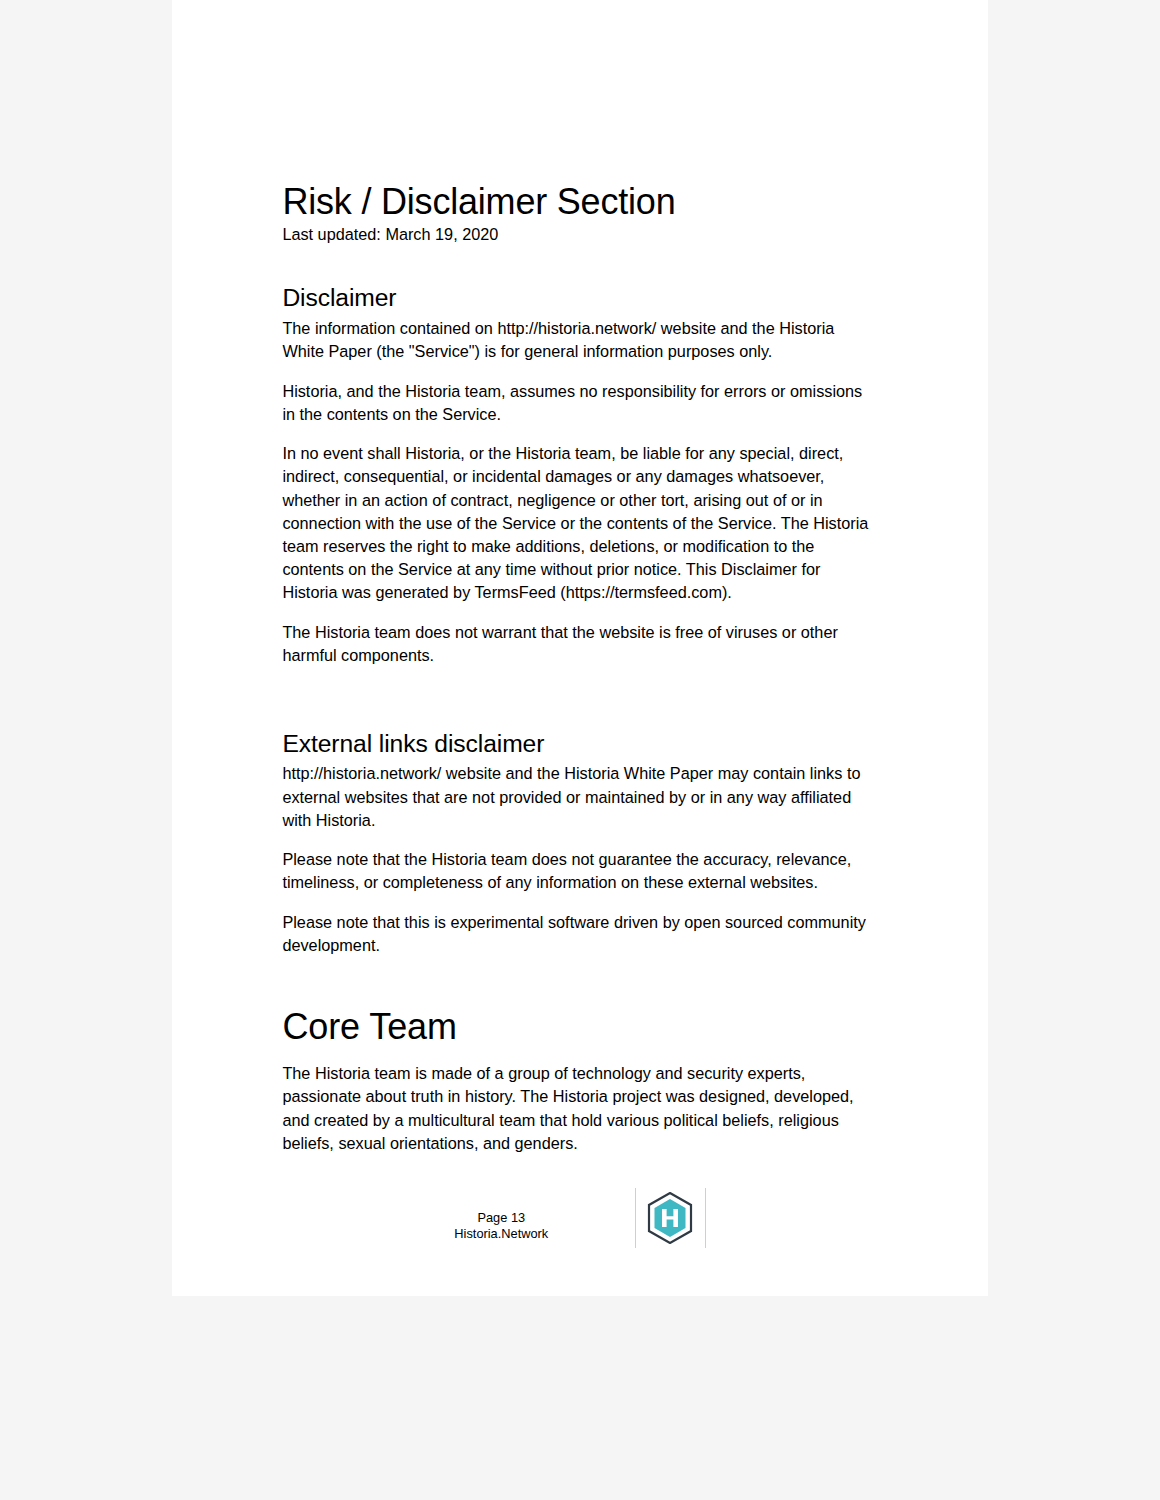Risk / Disclaimer Section
Last updated: March 19, 2020
Disclaimer
The information contained on http://historia.network/ website and the Historia White Paper (the "Service") is for general information purposes only.
Historia, and the Historia team, assumes no responsibility for errors or omissions in the contents on the Service.
In no event shall Historia, or the Historia team, be liable for any special, direct, indirect, consequential, or incidental damages or any damages whatsoever, whether in an action of contract, negligence or other tort, arising out of or in connection with the use of the Service or the contents of the Service. The Historia team reserves the right to make additions, deletions, or modification to the contents on the Service at any time without prior notice. This Disclaimer for Historia was generated by TermsFeed (https://termsfeed.com).
The Historia team does not warrant that the website is free of viruses or other harmful components.
External links disclaimer
http://historia.network/ website and the Historia White Paper may contain links to external websites that are not provided or maintained by or in any way affiliated with Historia.
Please note that the Historia team does not guarantee the accuracy, relevance, timeliness, or completeness of any information on these external websites.
Please note that this is experimental software driven by open sourced community development.
Core Team
The Historia team is made of a group of technology and security experts, passionate about truth in history. The Historia project was designed, developed, and created by a multicultural team that hold various political beliefs, religious beliefs, sexual orientations, and genders.
Page 13
Historia.Network